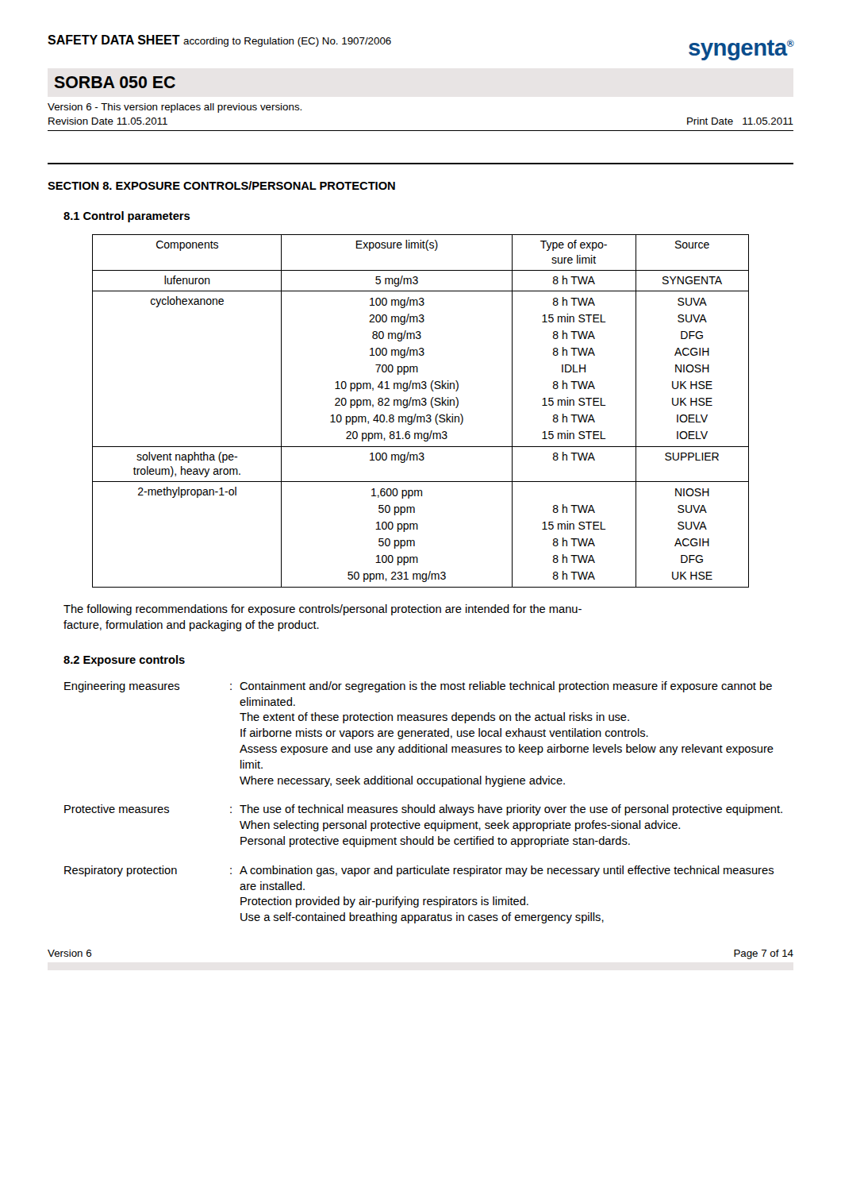SAFETY DATA SHEET according to Regulation (EC) No. 1907/2006
syngenta®
SORBA 050 EC
Version 6 - This version replaces all previous versions.
Revision Date 11.05.2011 Print Date 11.05.2011
SECTION 8. EXPOSURE CONTROLS/PERSONAL PROTECTION
8.1 Control parameters
| Components | Exposure limit(s) | Type of expo- sure limit | Source |
| --- | --- | --- | --- |
| lufenuron | 5 mg/m3 | 8 h TWA | SYNGENTA |
| cyclohexanone | 100 mg/m3 200 mg/m3 80 mg/m3 100 mg/m3 700 ppm 10 ppm, 41 mg/m3 (Skin) 20 ppm, 82 mg/m3 (Skin) 10 ppm, 40.8 mg/m3 (Skin) 20 ppm, 81.6 mg/m3 | 8 h TWA 15 min STEL 8 h TWA 8 h TWA IDLH 8 h TWA 15 min STEL 8 h TWA 15 min STEL | SUVA SUVA DFG ACGIH NIOSH UK HSE UK HSE IOELV IOELV |
| solvent naphtha (pe- troleum), heavy arom. | 100 mg/m3 | 8 h TWA | SUPPLIER |
| 2-methylpropan-1-ol | 1,600 ppm 50 ppm 100 ppm 50 ppm 100 ppm 50 ppm, 231 mg/m3 | 8 h TWA 15 min STEL 8 h TWA 8 h TWA 8 h TWA | NIOSH SUVA SUVA ACGIH DFG UK HSE |
The following recommendations for exposure controls/personal protection are intended for the manu-
facture, formulation and packaging of the product.
8.2 Exposure controls
| Engineering measures | : | Containment and/or segregation is the most reliable technical protection measure if exposure cannot be eliminated. The extent of these protection measures depends on the actual risks in use. If airborne mists or vapors are generated, use local exhaust ventilation controls. Assess exposure and use any additional measures to keep airborne levels below any relevant exposure limit. Where necessary, seek additional occupational hygiene advice. |
| Protective measures | : | The use of technical measures should always have priority over the use of personal protective equipment. When selecting personal protective equipment, seek appropriate profes-sional advice. Personal protective equipment should be certified to appropriate stan-dards. |
| Respiratory protection | : | A combination gas, vapor and particulate respirator may be necessary until effective technical measures are installed. Protection provided by air-purifying respirators is limited. Use a self-contained breathing apparatus in cases of emergency spills, |
Version 6 Page 7 of 14